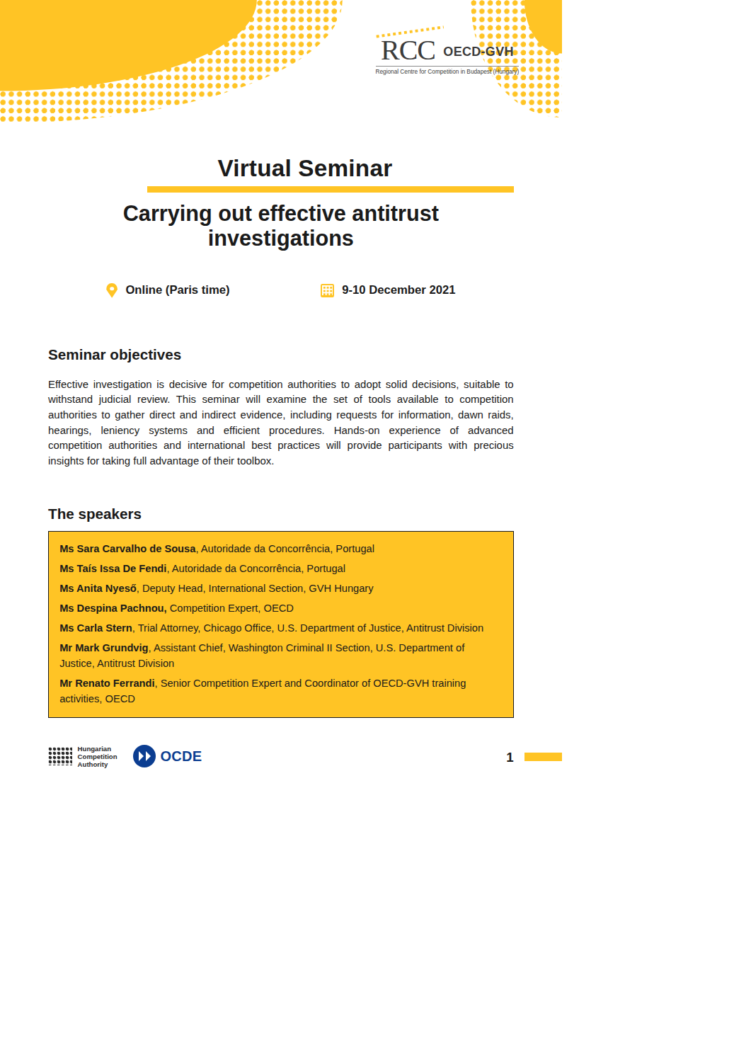RCC OECD-GVH
Regional Centre for Competition in Budapest (Hungary)
Virtual Seminar
Carrying out effective antitrust investigations
Online (Paris time)
9-10 December 2021
Seminar objectives
Effective investigation is decisive for competition authorities to adopt solid decisions, suitable to withstand judicial review. This seminar will examine the set of tools available to competition authorities to gather direct and indirect evidence, including requests for information, dawn raids, hearings, leniency systems and efficient procedures. Hands-on experience of advanced competition authorities and international best practices will provide participants with precious insights for taking full advantage of their toolbox.
The speakers
Ms Sara Carvalho de Sousa, Autoridade da Concorrência, Portugal
Ms Taís Issa De Fendi, Autoridade da Concorrência, Portugal
Ms Anita Nyeső, Deputy Head, International Section, GVH Hungary
Ms Despina Pachnou, Competition Expert, OECD
Ms Carla Stern, Trial Attorney, Chicago Office, U.S. Department of Justice, Antitrust Division
Mr Mark Grundvig, Assistant Chief, Washington Criminal II Section, U.S. Department of Justice, Antitrust Division
Mr Renato Ferrandi, Senior Competition Expert and Coordinator of OECD-GVH training activities, OECD
Hungarian
Competition
Authority
OCDE
1